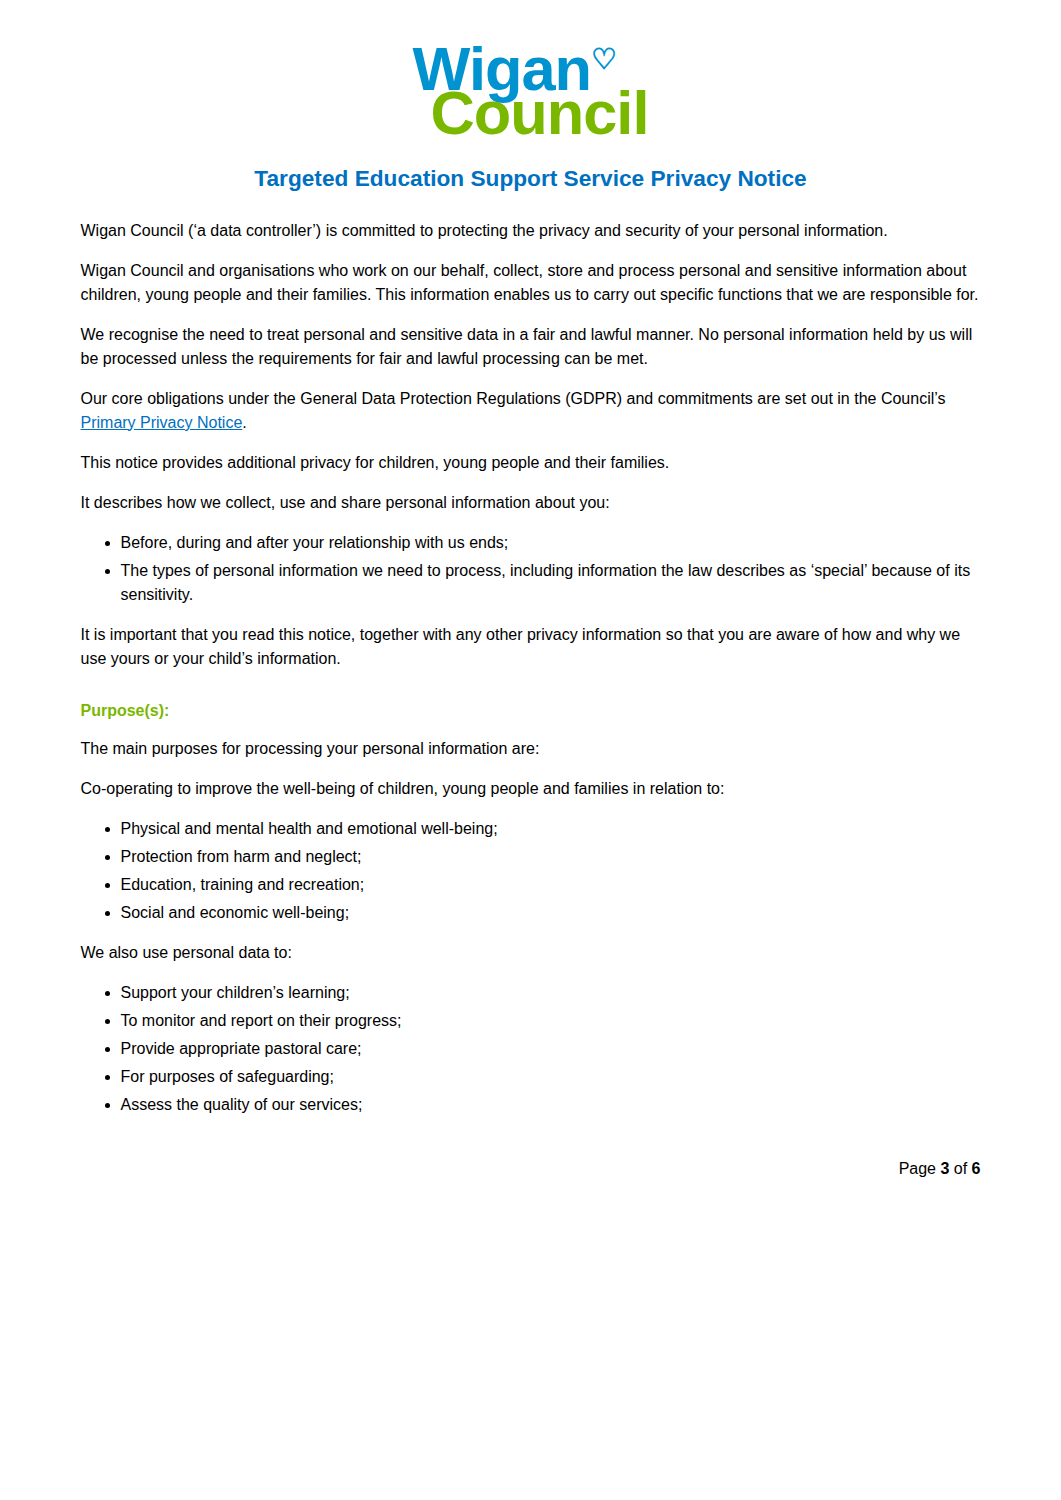Wigan♡ Council
Targeted Education Support Service Privacy Notice
Wigan Council (‘a data controller’) is committed to protecting the privacy and security of your personal information.
Wigan Council and organisations who work on our behalf, collect, store and process personal and sensitive information about children, young people and their families. This information enables us to carry out specific functions that we are responsible for.
We recognise the need to treat personal and sensitive data in a fair and lawful manner. No personal information held by us will be processed unless the requirements for fair and lawful processing can be met.
Our core obligations under the General Data Protection Regulations (GDPR) and commitments are set out in the Council’s Primary Privacy Notice.
This notice provides additional privacy for children, young people and their families.
It describes how we collect, use and share personal information about you:
Before, during and after your relationship with us ends;
The types of personal information we need to process, including information the law describes as ‘special’ because of its sensitivity.
It is important that you read this notice, together with any other privacy information so that you are aware of how and why we use yours or your child’s information.
Purpose(s):
The main purposes for processing your personal information are:
Co-operating to improve the well-being of children, young people and families in relation to:
Physical and mental health and emotional well-being;
Protection from harm and neglect;
Education, training and recreation;
Social and economic well-being;
We also use personal data to:
Support your children’s learning;
To monitor and report on their progress;
Provide appropriate pastoral care;
For purposes of safeguarding;
Assess the quality of our services;
Page 3 of 6